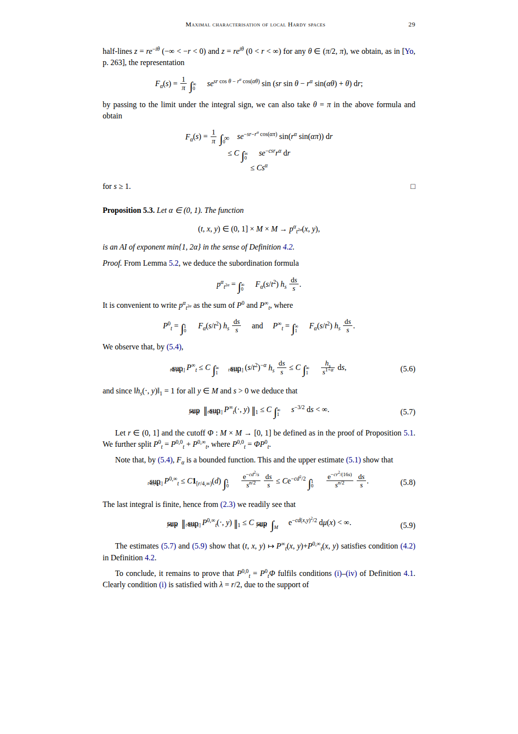Maximal characterisation of local Hardy spaces 29
half-lines z = re−iθ (−∞ < −r < 0) and z = reiθ (0 < r < ∞) for any θ ∈ (π/2, π), we obtain, as in [Yo, p. 263], the representation
Fα(s) = 1 π ∫∞0 sesr cos θ − rα cos(αθ) sin (sr sin θ − rα sin(αθ) + θ) dr;
by passing to the limit under the integral sign, we can also take θ = π in the above formula and obtain
Fα(s) = 1 π ∫∞0 se−sr−rα cos(απ) sin(rα sin(απ)) dr
≤ C ∫∞0 se−csrrα dr
≤ Csα
for s ≥ 1. □
Proposition 5.3. Let α ∈ (0, 1). The function
(t, x, y) ∈ (0, 1] × M × M → pαt2α(x, y),
is an AI of exponent min{1, 2α} in the sense of Definition 4.2.
Proof. From Lemma 5.2, we deduce the subordination formula
pαt2α = ∫∞0 Fα(s/t2) hs ds s.
It is convenient to write pαt2α as the sum of P0 and P∞t, where
P0t = ∫10 Fα(s/t2) hs ds s and P∞t = ∫∞1 Fα(s/t2) hs ds s.
We observe that, by (5.4),
(5.6) supt∈(0,1] P∞t ≤ C ∫∞1 supt∈(0,1] (s/t2)−α hs ds s ≤ C ∫∞1 hs s1+α ds, (5.6)
and since ‖hs(·, y)‖1 = 1 for all y ∈ M and s > 0 we deduce that
(5.7) supy∈M ‖ supt∈(0,1] P∞t(·, y) ‖1 ≤ C ∫∞1 s−3/2 ds < ∞. (5.7)
Let r ∈ (0, 1] and the cutoff Φ : M × M → [0, 1] be defined as in the proof of Proposition 5.1. We further split P0t = P0,0t + P0,∞t, where P0,0t = ΦP0t.
Note that, by (5.4), Fα is a bounded function. This and the upper estimate (5.1) show that
(5.8) supt∈(0,1] P0,∞t ≤ C 1[r/4,∞)(d) ∫10 e−cd2/s sn/2 ds s ≤ Ce−cd2/2 ∫10 e−cr2/(16s) sn/2 ds s. (5.8)
The last integral is finite, hence from (2.3) we readily see that
(5.9) supy∈M ‖ supt∈(0,1] P0,∞t(·, y) ‖1 ≤ C supy∈M ∫M e−cd(x,y)2/2 dμ(x) < ∞. (5.9)
The estimates (5.7) and (5.9) show that (t, x, y) ↦ P∞t(x, y)+P0,∞t(x, y) satisfies condition (4.2) in Definition 4.2.
To conclude, it remains to prove that P0,0t = P0tΦ fulfils conditions (i)–(iv) of Definition 4.1. Clearly condition (i) is satisfied with λ = r/2, due to the support of